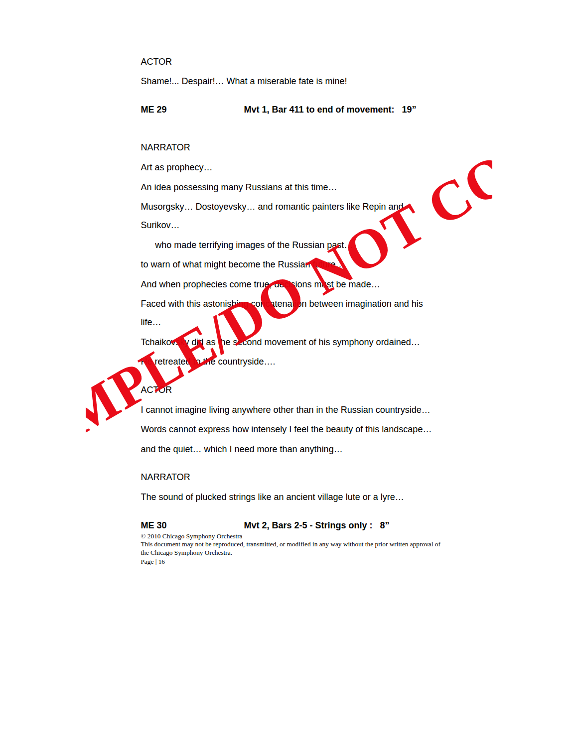SAMPLE/DO NOT COPY
ACTOR
Shame!... Despair!… What a miserable fate is mine!
ME 29 Mvt 1, Bar 411 to end of movement: 19”
NARRATOR
Art as prophecy…
An idea possessing many Russians at this time…
Musorgsky… Dostoyevsky… and romantic painters like Repin and Surikov…
who made terrifying images of the Russian past…
to warn of what might become the Russian future…
And when prophecies come true, decisions must be made…
Faced with this astonishing concatenation between imagination and his life…
Tchaikovsky did as the second movement of his symphony ordained…
He retreated to the countryside….
ACTOR
I cannot imagine living anywhere other than in the Russian countryside…
Words cannot express how intensely I feel the beauty of this landscape…
and the quiet… which I need more than anything…
NARRATOR
The sound of plucked strings like an ancient village lute or a lyre…
ME 30 Mvt 2, Bars 2-5 - Strings only : 8”
© 2010 Chicago Symphony Orchestra
This document may not be reproduced, transmitted, or modified in any way without the prior written approval of the Chicago Symphony Orchestra.
Page | 16